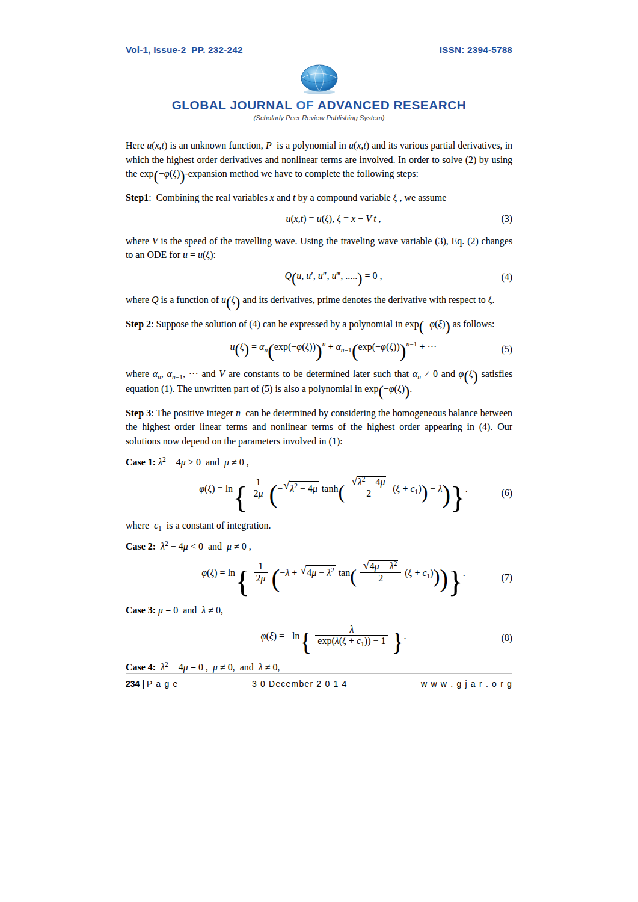Vol-1, Issue-2 PP. 232-242
ISSN: 2394-5788
GLOBAL JOURNAL OF ADVANCED RESEARCH
(Scholarly Peer Review Publishing System)
Here u(x,t) is an unknown function, P is a polynomial in u(x,t) and its various partial derivatives, in which the highest order derivatives and nonlinear terms are involved. In order to solve (2) by using the exp(−φ(ξ))-expansion method we have to complete the following steps:
Step1: Combining the real variables x and t by a compound variable ξ , we assume
u(x,t) = u(ξ), ξ = x − V t ,
(3)
where V is the speed of the travelling wave. Using the traveling wave variable (3), Eq. (2) changes to an ODE for u = u(ξ):
Q(u, u′, u″, u‴, .....) = 0 ,
(4)
where Q is a function of u(ξ) and its derivatives, prime denotes the derivative with respect to ξ.
Step 2: Suppose the solution of (4) can be expressed by a polynomial in exp(−φ(ξ)) as follows:
u(ξ) = αn(exp(−φ(ξ)))n + αn−1(exp(−φ(ξ)))n−1 + ···
(5)
where αn, αn−1, ··· and V are constants to be determined later such that αn ≠ 0 and φ(ξ) satisfies equation (1). The unwritten part of (5) is also a polynomial in exp(−φ(ξ)).
Step 3: The positive integer n can be determined by considering the homogeneous balance between the highest order linear terms and nonlinear terms of the highest order appearing in (4). Our solutions now depend on the parameters involved in (1):
Case 1: λ2 − 4μ > 0 and μ ≠ 0 ,
φ(ξ) = ln{ 12μ (−λ2 − 4μ tanh( λ2 − 4μ 2 (ξ + c1)) − λ)}.
(6)
where c1 is a constant of integration.
Case 2: λ2 − 4μ < 0 and μ ≠ 0 ,
φ(ξ) = ln{ 12μ (−λ + 4μ − λ2 tan( 4μ − λ22 (ξ + c1)))}.
(7)
Case 3: μ = 0 and λ ≠ 0,
φ(ξ) = −ln{ λexp(λ(ξ + c1)) − 1 }.
(8)
Case 4: λ2 − 4μ = 0 , μ ≠ 0, and λ ≠ 0,
234 | P a g e
3 0 December 2 0 1 4
w w w . g j a r . o r g